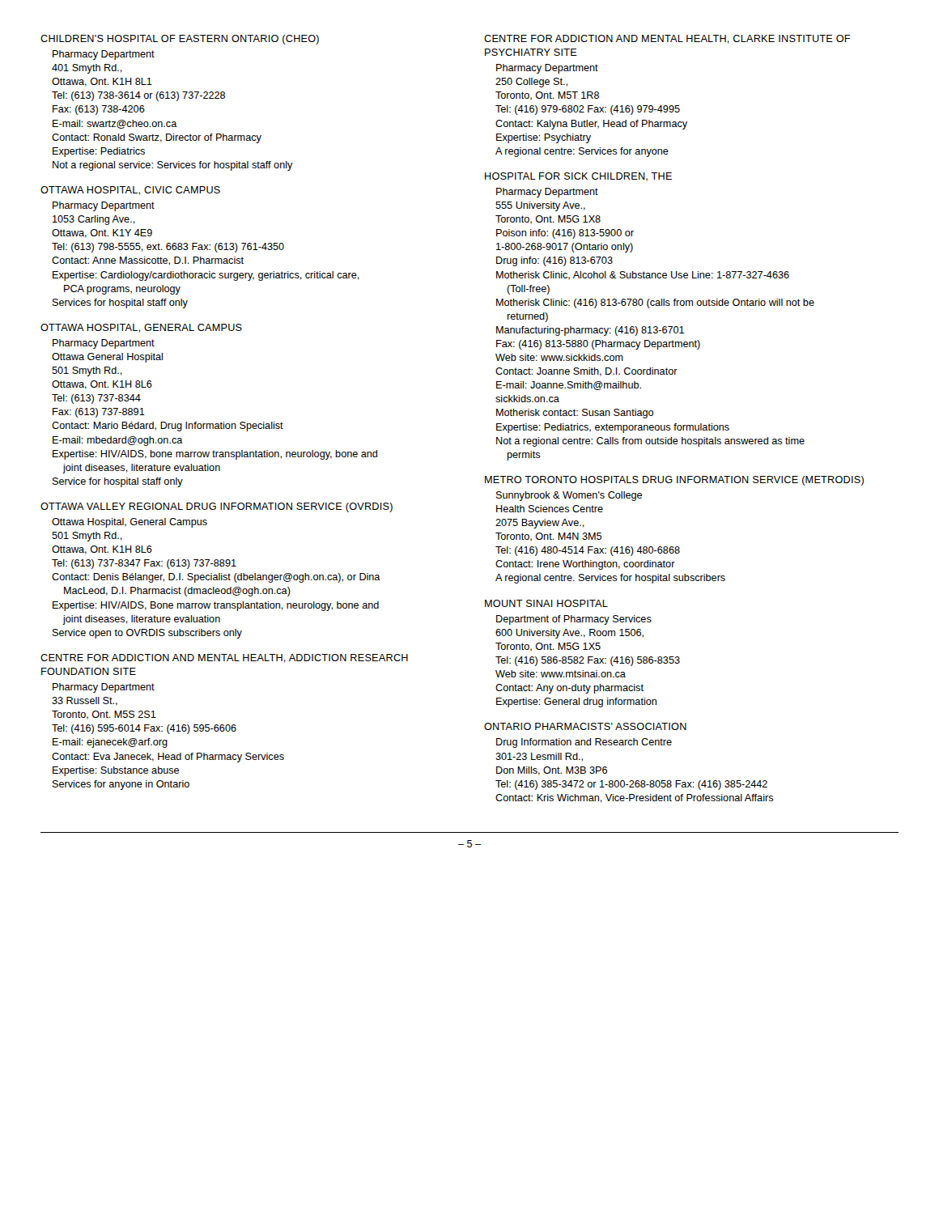CHILDREN'S HOSPITAL OF EASTERN ONTARIO (CHEO)
Pharmacy Department
401 Smyth Rd.,
Ottawa, Ont. K1H 8L1
Tel: (613) 738-3614 or (613) 737-2228
Fax: (613) 738-4206
E-mail: swartz@cheo.on.ca
Contact: Ronald Swartz, Director of Pharmacy
Expertise: Pediatrics
Not a regional service: Services for hospital staff only
OTTAWA HOSPITAL, CIVIC CAMPUS
Pharmacy Department
1053 Carling Ave.,
Ottawa, Ont. K1Y 4E9
Tel: (613) 798-5555, ext. 6683 Fax: (613) 761-4350
Contact: Anne Massicotte, D.I. Pharmacist
Expertise: Cardiology/cardiothoracic surgery, geriatrics, critical care,
PCA programs, neurology
Services for hospital staff only
OTTAWA HOSPITAL, GENERAL CAMPUS
Pharmacy Department
Ottawa General Hospital
501 Smyth Rd.,
Ottawa, Ont. K1H 8L6
Tel: (613) 737-8344
Fax: (613) 737-8891
Contact: Mario Bédard, Drug Information Specialist
E-mail: mbedard@ogh.on.ca
Expertise: HIV/AIDS, bone marrow transplantation, neurology, bone and
joint diseases, literature evaluation
Service for hospital staff only
OTTAWA VALLEY REGIONAL DRUG INFORMATION SERVICE (OVRDIS)
Ottawa Hospital, General Campus
501 Smyth Rd.,
Ottawa, Ont. K1H 8L6
Tel: (613) 737-8347 Fax: (613) 737-8891
Contact: Denis Bélanger, D.I. Specialist (dbelanger@ogh.on.ca), or Dina
MacLeod, D.I. Pharmacist (dmacleod@ogh.on.ca)
Expertise: HIV/AIDS, Bone marrow transplantation, neurology, bone and
joint diseases, literature evaluation
Service open to OVRDIS subscribers only
CENTRE FOR ADDICTION AND MENTAL HEALTH, ADDICTION RESEARCH FOUNDATION SITE
Pharmacy Department
33 Russell St.,
Toronto, Ont. M5S 2S1
Tel: (416) 595-6014 Fax: (416) 595-6606
E-mail: ejanecek@arf.org
Contact: Eva Janecek, Head of Pharmacy Services
Expertise: Substance abuse
Services for anyone in Ontario
CENTRE FOR ADDICTION AND MENTAL HEALTH, CLARKE INSTITUTE OF PSYCHIATRY SITE
Pharmacy Department
250 College St.,
Toronto, Ont. M5T 1R8
Tel: (416) 979-6802 Fax: (416) 979-4995
Contact: Kalyna Butler, Head of Pharmacy
Expertise: Psychiatry
A regional centre: Services for anyone
HOSPITAL FOR SICK CHILDREN, THE
Pharmacy Department
555 University Ave.,
Toronto, Ont. M5G 1X8
Poison info: (416) 813-5900 or
1-800-268-9017 (Ontario only)
Drug info: (416) 813-6703
Motherisk Clinic, Alcohol & Substance Use Line: 1-877-327-4636
(Toll-free)
Motherisk Clinic: (416) 813-6780 (calls from outside Ontario will not be
returned)
Manufacturing-pharmacy: (416) 813-6701
Fax: (416) 813-5880 (Pharmacy Department)
Web site: www.sickkids.com
Contact: Joanne Smith, D.I. Coordinator
E-mail: Joanne.Smith@mailhub.
sickkids.on.ca
Motherisk contact: Susan Santiago
Expertise: Pediatrics, extemporaneous formulations
Not a regional centre: Calls from outside hospitals answered as time
permits
METRO TORONTO HOSPITALS DRUG INFORMATION SERVICE (METRODIS)
Sunnybrook & Women's College
Health Sciences Centre
2075 Bayview Ave.,
Toronto, Ont. M4N 3M5
Tel: (416) 480-4514 Fax: (416) 480-6868
Contact: Irene Worthington, coordinator
A regional centre. Services for hospital subscribers
MOUNT SINAI HOSPITAL
Department of Pharmacy Services
600 University Ave., Room 1506,
Toronto, Ont. M5G 1X5
Tel: (416) 586-8582 Fax: (416) 586-8353
Web site: www.mtsinai.on.ca
Contact: Any on-duty pharmacist
Expertise: General drug information
ONTARIO PHARMACISTS' ASSOCIATION
Drug Information and Research Centre
301-23 Lesmill Rd.,
Don Mills, Ont. M3B 3P6
Tel: (416) 385-3472 or 1-800-268-8058 Fax: (416) 385-2442
Contact: Kris Wichman, Vice-President of Professional Affairs
– 5 –